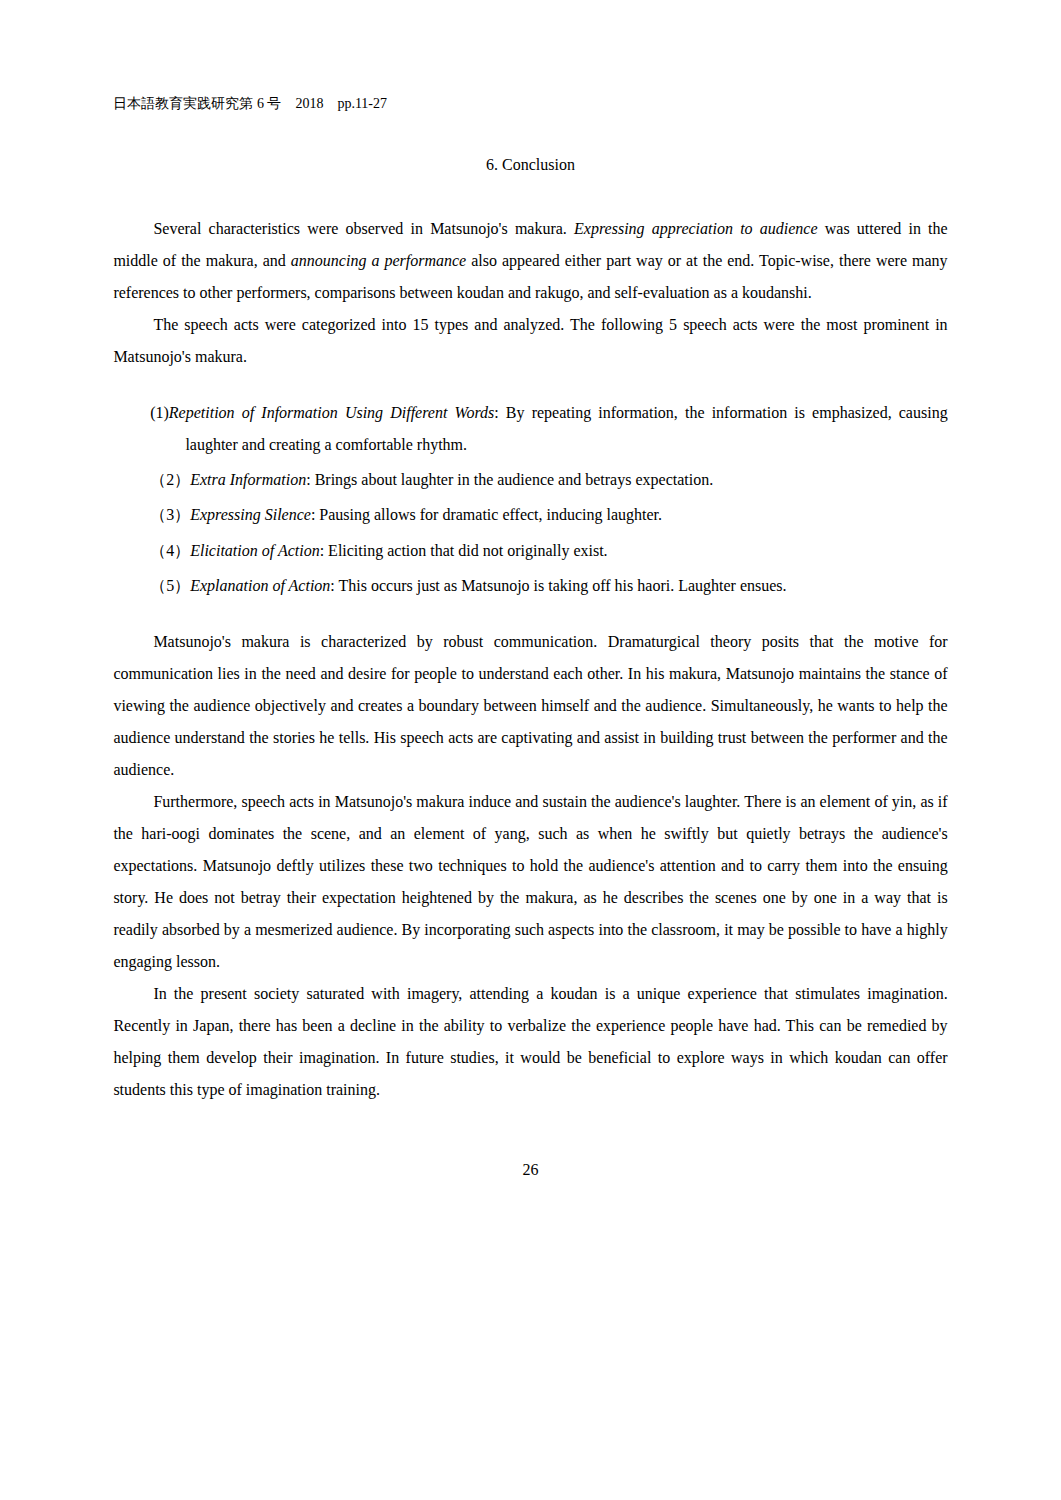日本語教育実践研究第 6 号　2018　pp.11-27
6. Conclusion
Several characteristics were observed in Matsunojo's makura. Expressing appreciation to audience was uttered in the middle of the makura, and announcing a performance also appeared either part way or at the end. Topic-wise, there were many references to other performers, comparisons between koudan and rakugo, and self-evaluation as a koudanshi.
The speech acts were categorized into 15 types and analyzed. The following 5 speech acts were the most prominent in Matsunojo's makura.
(1)Repetition of Information Using Different Words: By repeating information, the information is emphasized, causing laughter and creating a comfortable rhythm.
（2）Extra Information: Brings about laughter in the audience and betrays expectation.
（3）Expressing Silence: Pausing allows for dramatic effect, inducing laughter.
（4）Elicitation of Action: Eliciting action that did not originally exist.
（5）Explanation of Action: This occurs just as Matsunojo is taking off his haori. Laughter ensues.
Matsunojo's makura is characterized by robust communication. Dramaturgical theory posits that the motive for communication lies in the need and desire for people to understand each other. In his makura, Matsunojo maintains the stance of viewing the audience objectively and creates a boundary between himself and the audience. Simultaneously, he wants to help the audience understand the stories he tells. His speech acts are captivating and assist in building trust between the performer and the audience.
Furthermore, speech acts in Matsunojo's makura induce and sustain the audience's laughter. There is an element of yin, as if the hari-oogi dominates the scene, and an element of yang, such as when he swiftly but quietly betrays the audience's expectations. Matsunojo deftly utilizes these two techniques to hold the audience's attention and to carry them into the ensuing story. He does not betray their expectation heightened by the makura, as he describes the scenes one by one in a way that is readily absorbed by a mesmerized audience. By incorporating such aspects into the classroom, it may be possible to have a highly engaging lesson.
In the present society saturated with imagery, attending a koudan is a unique experience that stimulates imagination. Recently in Japan, there has been a decline in the ability to verbalize the experience people have had. This can be remedied by helping them develop their imagination. In future studies, it would be beneficial to explore ways in which koudan can offer students this type of imagination training.
26